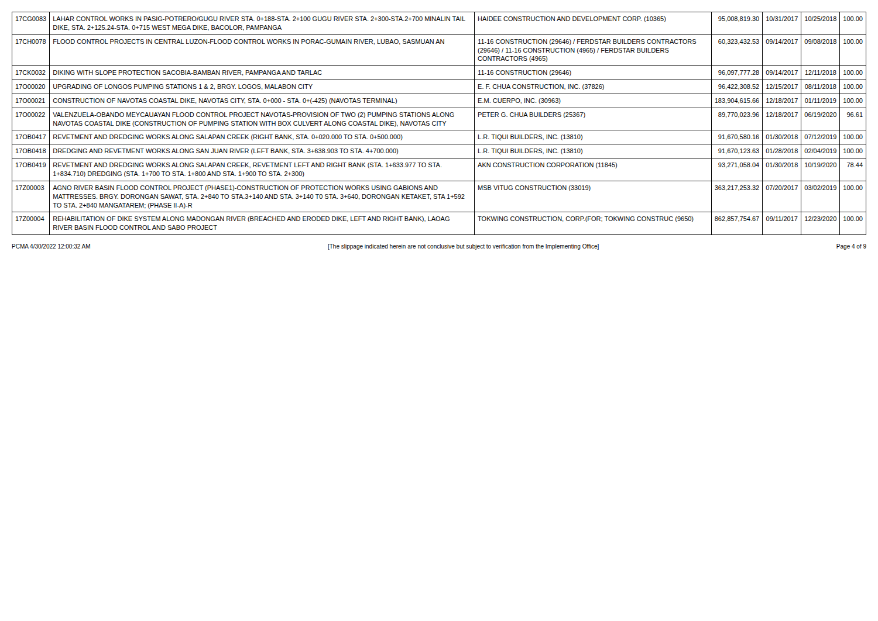| 17CG0083 | LAHAR CONTROL WORKS IN PASIG-POTRERO/GUGU RIVER STA. 0+188-STA. 2+100 GUGU RIVER STA. 2+300-STA.2+700 MINALIN TAIL DIKE, STA. 2+125.24-STA. 0+715 WEST MEGA DIKE, BACOLOR, PAMPANGA | HAIDEE CONSTRUCTION AND DEVELOPMENT CORP. (10365) | 95,008,819.30 | 10/31/2017 | 10/25/2018 | 100.00 |
| 17CH0078 | FLOOD CONTROL PROJECTS IN CENTRAL LUZON-FLOOD CONTROL WORKS IN PORAC-GUMAIN RIVER, LUBAO, SASMUAN AN | 11-16 CONSTRUCTION (29646) / FERDSTAR BUILDERS CONTRACTORS (29646) / 11-16 CONSTRUCTION (4965) / FERDSTAR BUILDERS CONTRACTORS (4965) | 60,323,432.53 | 09/14/2017 | 09/08/2018 | 100.00 |
| 17CK0032 | DIKING WITH SLOPE PROTECTION SACOBIA-BAMBAN RIVER, PAMPANGA AND TARLAC | 11-16 CONSTRUCTION (29646) | 96,097,777.28 | 09/14/2017 | 12/11/2018 | 100.00 |
| 17O00020 | UPGRADING OF LONGOS PUMPING STATIONS 1 & 2, BRGY. LOGOS, MALABON CITY | E. F. CHUA CONSTRUCTION, INC. (37826) | 96,422,308.52 | 12/15/2017 | 08/11/2018 | 100.00 |
| 17O00021 | CONSTRUCTION OF NAVOTAS COASTAL DIKE, NAVOTAS CITY, STA. 0+000 - STA. 0+(-425) (NAVOTAS TERMINAL) | E.M. CUERPO, INC. (30963) | 183,904,615.66 | 12/18/2017 | 01/11/2019 | 100.00 |
| 17O00022 | VALENZUELA-OBANDO MEYCAUAYAN FLOOD CONTROL PROJECT NAVOTAS-PROVISION OF TWO (2) PUMPING STATIONS ALONG NAVOTAS COASTAL DIKE (CONSTRUCTION OF PUMPING STATION WITH BOX CULVERT ALONG COASTAL DIKE), NAVOTAS CITY | PETER G. CHUA BUILDERS (25367) | 89,770,023.96 | 12/18/2017 | 06/19/2020 | 96.61 |
| 17OB0417 | REVETMENT AND DREDGING WORKS ALONG SALAPAN CREEK (RIGHT BANK, STA. 0+020.000 TO STA. 0+500.000) | L.R. TIQUI BUILDERS, INC. (13810) | 91,670,580.16 | 01/30/2018 | 07/12/2019 | 100.00 |
| 17OB0418 | DREDGING AND REVETMENT WORKS ALONG SAN JUAN RIVER (LEFT BANK, STA. 3+638.903 TO STA. 4+700.000) | L.R. TIQUI BUILDERS, INC. (13810) | 91,670,123.63 | 01/28/2018 | 02/04/2019 | 100.00 |
| 17OB0419 | REVETMENT AND DREDGING WORKS ALONG SALAPAN CREEK, REVETMENT LEFT AND RIGHT BANK (STA. 1+633.977 TO STA. 1+834.710) DREDGING (STA. 1+700 TO STA. 1+800 AND STA. 1+900 TO STA. 2+300) | AKN CONSTRUCTION CORPORATION (11845) | 93,271,058.04 | 01/30/2018 | 10/19/2020 | 78.44 |
| 17Z00003 | AGNO RIVER BASIN FLOOD CONTROL PROJECT (PHASE1)-CONSTRUCTION OF PROTECTION WORKS USING GABIONS AND MATTRESSES. BRGY. DORONGAN SAWAT, STA. 2+840 TO STA.3+140 AND STA. 3+140 T0 STA. 3+640, DORONGAN KETAKET, STA 1+592 TO STA. 2+840 MANGATAREM; (PHASE II-A)-R | MSB VITUG CONSTRUCTION (33019) | 363,217,253.32 | 07/20/2017 | 03/02/2019 | 100.00 |
| 17Z00004 | REHABILITATION OF DIKE SYSTEM ALONG MADONGAN RIVER (BREACHED AND ERODED DIKE, LEFT AND RIGHT BANK), LAOAG RIVER BASIN FLOOD CONTROL AND SABO PROJECT | TOKWING CONSTRUCTION, CORP.(FOR; TOKWING CONSTRUC (9650) | 862,857,754.67 | 09/11/2017 | 12/23/2020 | 100.00 |
PCMA 4/30/2022 12:00:32 AM
[The slippage indicated herein are not conclusive but subject to verification from the Implementing Office]
Page 4 of 9